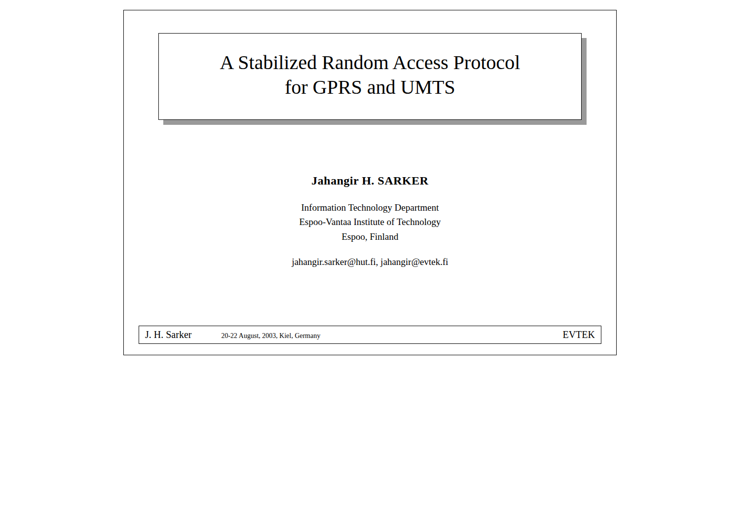A Stabilized Random Access Protocol
for GPRS and UMTS
Jahangir H. SARKER
Information Technology Department
Espoo-Vantaa Institute of Technology
Espoo, Finland
jahangir.sarker@hut.fi, jahangir@evtek.fi
J. H. Sarker 20-22 August, 2003, Kiel, Germany EVTEK